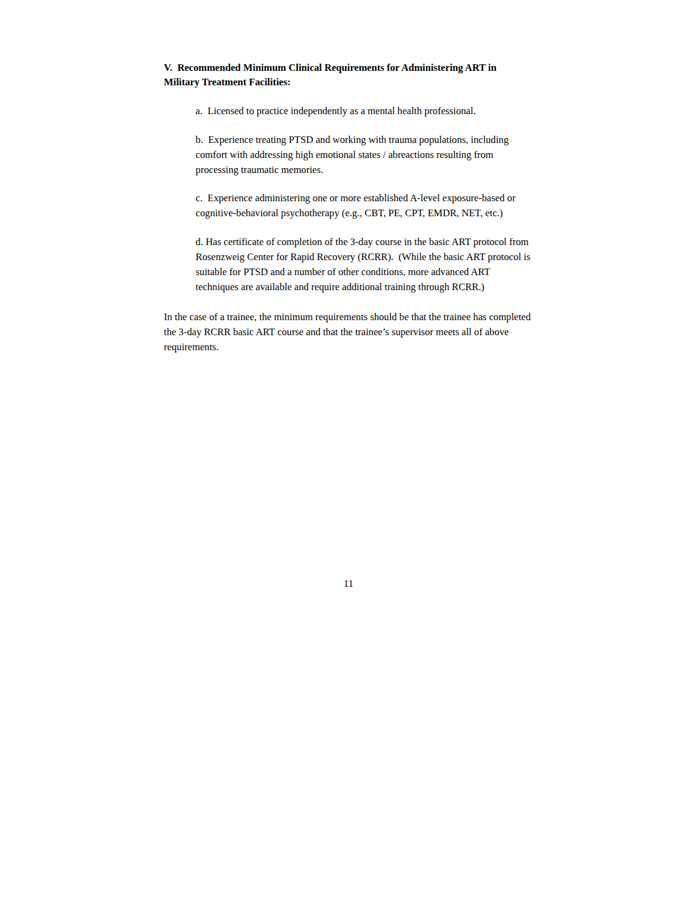V. Recommended Minimum Clinical Requirements for Administering ART in Military Treatment Facilities:
a. Licensed to practice independently as a mental health professional.
b. Experience treating PTSD and working with trauma populations, including comfort with addressing high emotional states / abreactions resulting from processing traumatic memories.
c. Experience administering one or more established A-level exposure-based or cognitive-behavioral psychotherapy (e.g., CBT, PE, CPT, EMDR, NET, etc.)
d. Has certificate of completion of the 3-day course in the basic ART protocol from Rosenzweig Center for Rapid Recovery (RCRR). (While the basic ART protocol is suitable for PTSD and a number of other conditions, more advanced ART techniques are available and require additional training through RCRR.)
In the case of a trainee, the minimum requirements should be that the trainee has completed the 3-day RCRR basic ART course and that the trainee’s supervisor meets all of above requirements.
11